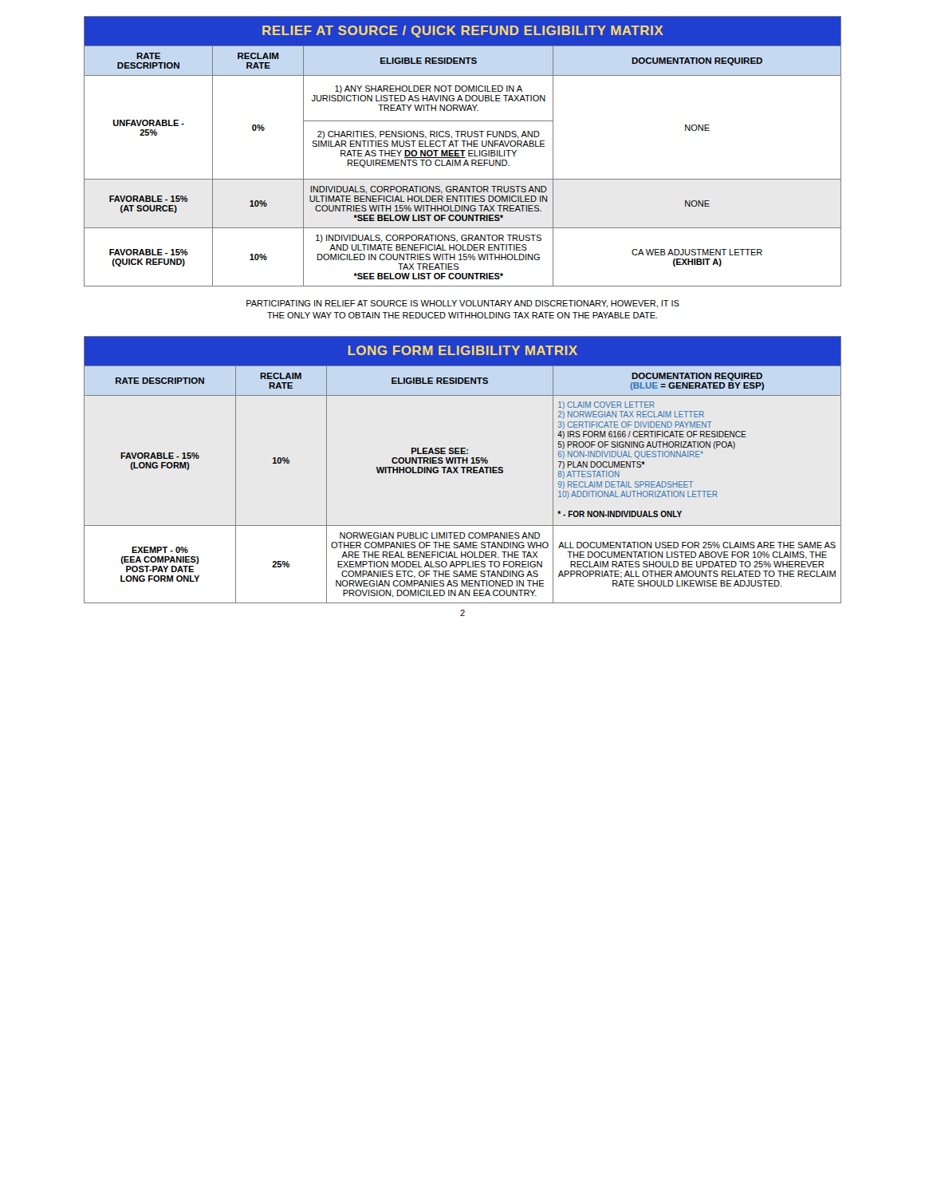| RELIEF AT SOURCE / QUICK REFUND ELIGIBILITY MATRIX |
| RATE DESCRIPTION | RECLAIM RATE | ELIGIBLE RESIDENTS | DOCUMENTATION REQUIRED |
| UNFAVORABLE - 25% | 0% | / 1) ANY SHAREHOLDER NOT DOMICILED IN A JURISDICTION LISTED AS HAVING A DOUBLE TAXATION TREATY WITH NORWAY. / / 2) CHARITIES, PENSIONS, RICS, TRUST FUNDS, AND SIMILAR ENTITIES MUST ELECT AT THE UNFAVORABLE RATE AS THEY DO NOT MEET ELIGIBILITY REQUIREMENTS TO CLAIM A REFUND. / | NONE |
| FAVORABLE - 15% (AT SOURCE) | 10% | INDIVIDUALS, CORPORATIONS, GRANTOR TRUSTS AND ULTIMATE BENEFICIAL HOLDER ENTITIES DOMICILED IN COUNTRIES WITH 15% WITHHOLDING TAX TREATIES. *SEE BELOW LIST OF COUNTRIES* | NONE |
| FAVORABLE - 15% (QUICK REFUND) | 10% | 1) INDIVIDUALS, CORPORATIONS, GRANTOR TRUSTS AND ULTIMATE BENEFICIAL HOLDER ENTITIES DOMICILED IN COUNTRIES WITH 15% WITHHOLDING TAX TREATIES *SEE BELOW LIST OF COUNTRIES* | CA WEB ADJUSTMENT LETTER (EXHIBIT A) |
PARTICIPATING IN RELIEF AT SOURCE IS WHOLLY VOLUNTARY AND DISCRETIONARY, HOWEVER, IT IS
THE ONLY WAY TO OBTAIN THE REDUCED WITHHOLDING TAX RATE ON THE PAYABLE DATE.
| LONG FORM ELIGIBILITY MATRIX |
| RATE DESCRIPTION | RECLAIM RATE | ELIGIBLE RESIDENTS | DOCUMENTATION REQUIRED (BLUE = GENERATED BY ESP) |
| FAVORABLE - 15% (LONG FORM) | 10% | PLEASE SEE: COUNTRIES WITH 15% WITHHOLDING TAX TREATIES | 1) CLAIM COVER LETTER 2) NORWEGIAN TAX RECLAIM LETTER 3) CERTIFICATE OF DIVIDEND PAYMENT 4) IRS FORM 6166 / CERTIFICATE OF RESIDENCE 5) PROOF OF SIGNING AUTHORIZATION (POA) 6) NON-INDIVIDUAL QUESTIONNAIRE* 7) PLAN DOCUMENTS * 8) ATTESTATION 9) RECLAIM DETAIL SPREADSHEET 10) ADDITIONAL AUTHORIZATION LETTER * - FOR NON-INDIVIDUALS ONLY |
| EXEMPT - 0% (EEA COMPANIES) POST-PAY DATE LONG FORM ONLY | 25% | NORWEGIAN PUBLIC LIMITED COMPANIES AND OTHER COMPANIES OF THE SAME STANDING WHO ARE THE REAL BENEFICIAL HOLDER. THE TAX EXEMPTION MODEL ALSO APPLIES TO FOREIGN COMPANIES ETC, OF THE SAME STANDING AS NORWEGIAN COMPANIES AS MENTIONED IN THE PROVISION, DOMICILED IN AN EEA COUNTRY. | ALL DOCUMENTATION USED FOR 25% CLAIMS ARE THE SAME AS THE DOCUMENTATION LISTED ABOVE FOR 10% CLAIMS, THE RECLAIM RATES SHOULD BE UPDATED TO 25% WHEREVER APPROPRIATE; ALL OTHER AMOUNTS RELATED TO THE RECLAIM RATE SHOULD LIKEWISE BE ADJUSTED. |
2